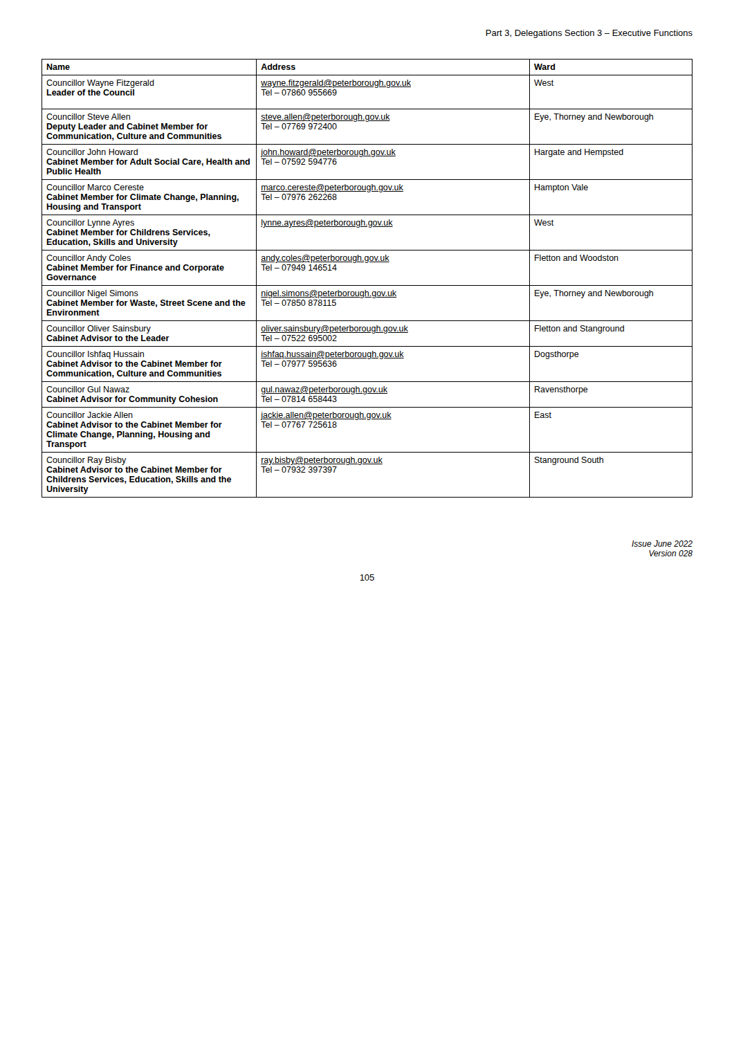Part 3, Delegations Section 3 – Executive Functions
| Name | Address | Ward |
| --- | --- | --- |
| Councillor Wayne Fitzgerald Leader of the Council | wayne.fitzgerald@peterborough.gov.uk Tel – 07860 955669 | West |
| Councillor Steve Allen Deputy Leader and Cabinet Member for Communication, Culture and Communities | steve.allen@peterborough.gov.uk Tel – 07769 972400 | Eye, Thorney and Newborough |
| Councillor John Howard Cabinet Member for Adult Social Care, Health and Public Health | john.howard@peterborough.gov.uk Tel – 07592 594776 | Hargate and Hempsted |
| Councillor Marco Cereste Cabinet Member for Climate Change, Planning, Housing and Transport | marco.cereste@peterborough.gov.uk Tel – 07976 262268 | Hampton Vale |
| Councillor Lynne Ayres Cabinet Member for Childrens Services, Education, Skills and University | lynne.ayres@peterborough.gov.uk | West |
| Councillor Andy Coles Cabinet Member for Finance and Corporate Governance | andy.coles@peterborough.gov.uk Tel – 07949 146514 | Fletton and Woodston |
| Councillor Nigel Simons Cabinet Member for Waste, Street Scene and the Environment | nigel.simons@peterborough.gov.uk Tel – 07850 878115 | Eye, Thorney and Newborough |
| Councillor Oliver Sainsbury Cabinet Advisor to the Leader | oliver.sainsbury@peterborough.gov.uk Tel – 07522 695002 | Fletton and Stanground |
| Councillor Ishfaq Hussain Cabinet Advisor to the Cabinet Member for Communication, Culture and Communities | ishfaq.hussain@peterborough.gov.uk Tel – 07977 595636 | Dogsthorpe |
| Councillor Gul Nawaz Cabinet Advisor for Community Cohesion | gul.nawaz@peterborough.gov.uk Tel – 07814 658443 | Ravensthorpe |
| Councillor Jackie Allen Cabinet Advisor to the Cabinet Member for Climate Change, Planning, Housing and Transport | jackie.allen@peterborough.gov.uk Tel – 07767 725618 | East |
| Councillor Ray Bisby Cabinet Advisor to the Cabinet Member for Childrens Services, Education, Skills and the University | ray.bisby@peterborough.gov.uk Tel – 07932 397397 | Stanground South |
Issue June 2022
Version 028
105